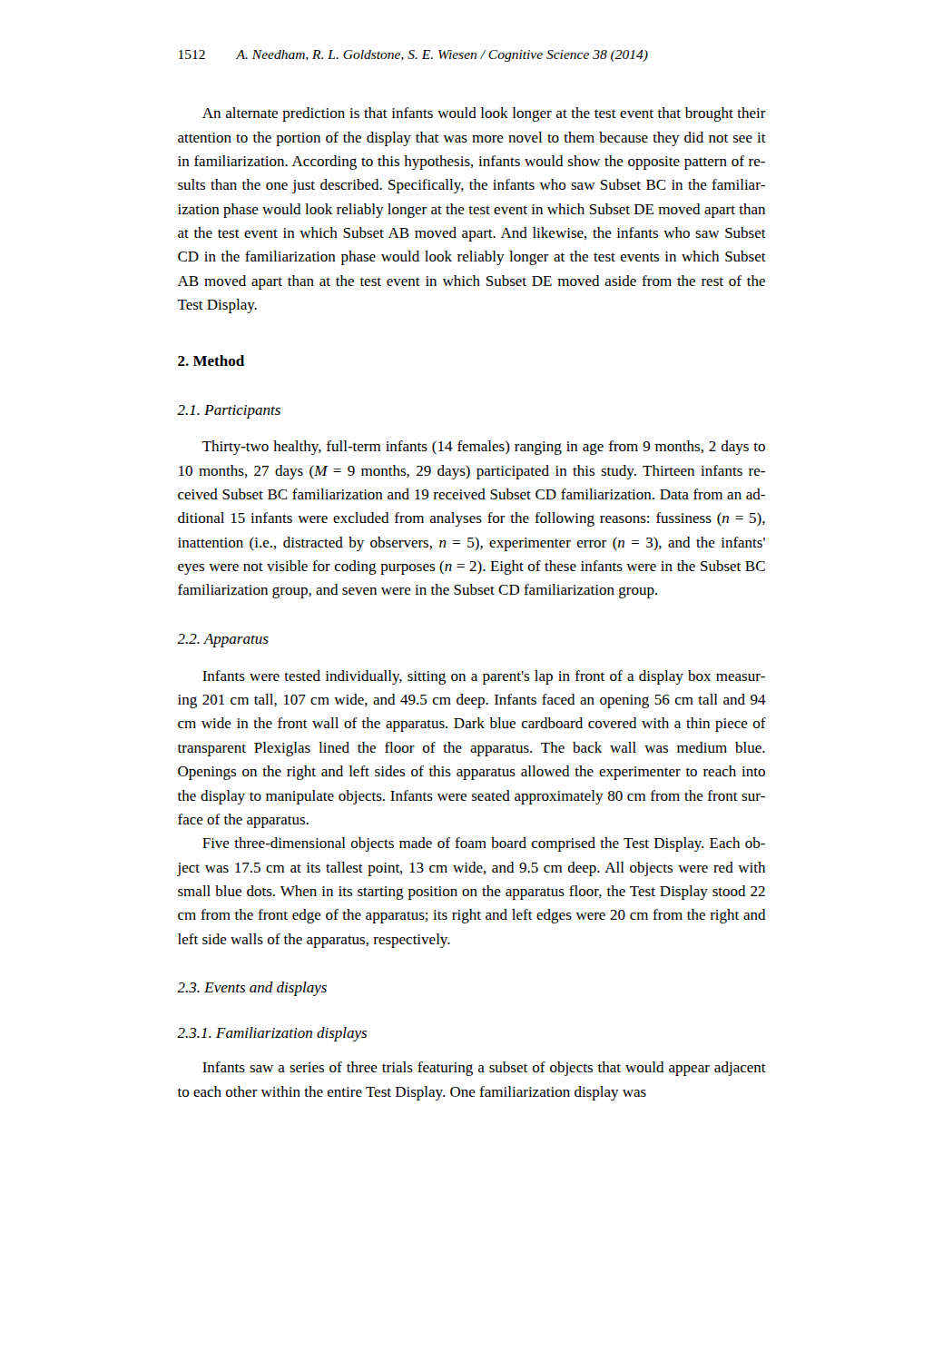1512 A. Needham, R. L. Goldstone, S. E. Wiesen / Cognitive Science 38 (2014)
An alternate prediction is that infants would look longer at the test event that brought their attention to the portion of the display that was more novel to them because they did not see it in familiarization. According to this hypothesis, infants would show the opposite pattern of results than the one just described. Specifically, the infants who saw Subset BC in the familiarization phase would look reliably longer at the test event in which Subset DE moved apart than at the test event in which Subset AB moved apart. And likewise, the infants who saw Subset CD in the familiarization phase would look reliably longer at the test events in which Subset AB moved apart than at the test event in which Subset DE moved aside from the rest of the Test Display.
2. Method
2.1. Participants
Thirty-two healthy, full-term infants (14 females) ranging in age from 9 months, 2 days to 10 months, 27 days (M = 9 months, 29 days) participated in this study. Thirteen infants received Subset BC familiarization and 19 received Subset CD familiarization. Data from an additional 15 infants were excluded from analyses for the following reasons: fussiness (n = 5), inattention (i.e., distracted by observers, n = 5), experimenter error (n = 3), and the infants' eyes were not visible for coding purposes (n = 2). Eight of these infants were in the Subset BC familiarization group, and seven were in the Subset CD familiarization group.
2.2. Apparatus
Infants were tested individually, sitting on a parent's lap in front of a display box measuring 201 cm tall, 107 cm wide, and 49.5 cm deep. Infants faced an opening 56 cm tall and 94 cm wide in the front wall of the apparatus. Dark blue cardboard covered with a thin piece of transparent Plexiglas lined the floor of the apparatus. The back wall was medium blue. Openings on the right and left sides of this apparatus allowed the experimenter to reach into the display to manipulate objects. Infants were seated approximately 80 cm from the front surface of the apparatus.
Five three-dimensional objects made of foam board comprised the Test Display. Each object was 17.5 cm at its tallest point, 13 cm wide, and 9.5 cm deep. All objects were red with small blue dots. When in its starting position on the apparatus floor, the Test Display stood 22 cm from the front edge of the apparatus; its right and left edges were 20 cm from the right and left side walls of the apparatus, respectively.
2.3. Events and displays
2.3.1. Familiarization displays
Infants saw a series of three trials featuring a subset of objects that would appear adjacent to each other within the entire Test Display. One familiarization display was